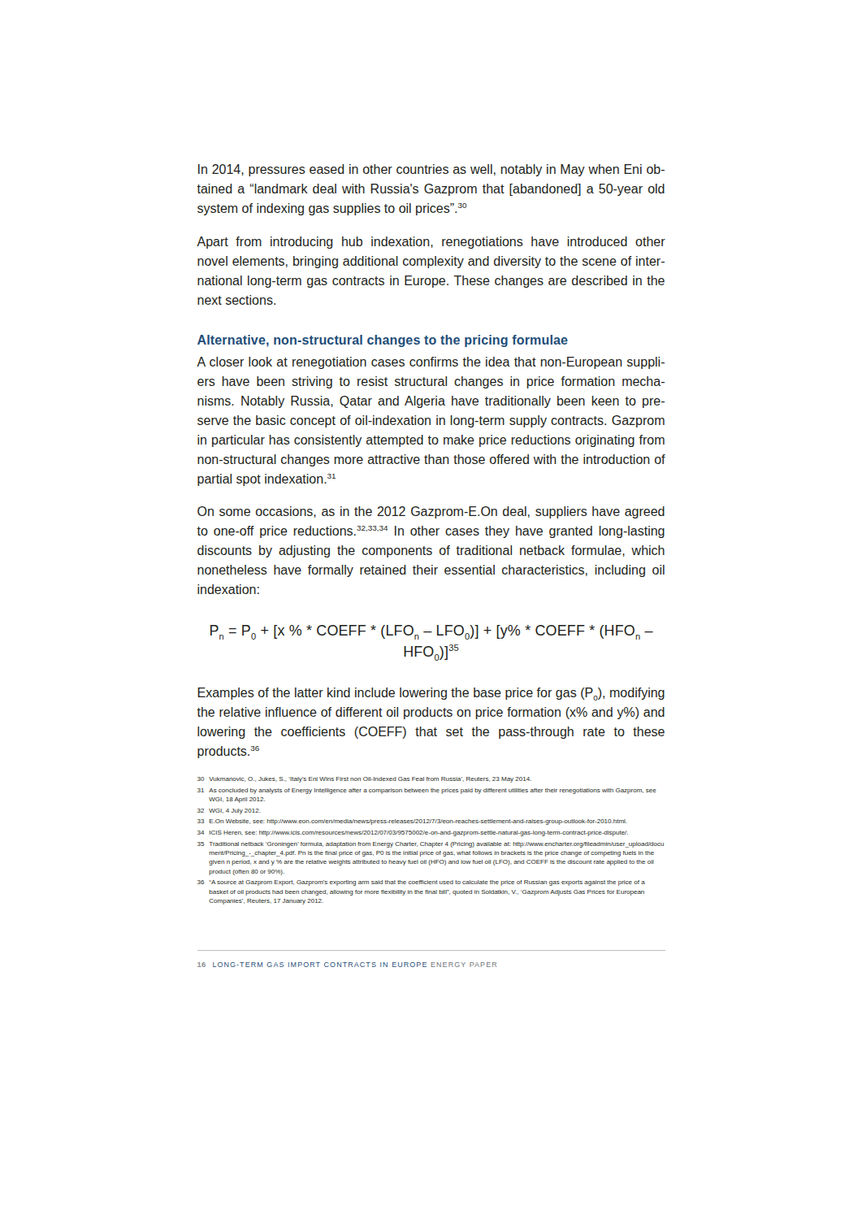In 2014, pressures eased in other countries as well, notably in May when Eni obtained a “landmark deal with Russia's Gazprom that [abandoned] a 50-year old system of indexing gas supplies to oil prices”.30
Apart from introducing hub indexation, renegotiations have introduced other novel elements, bringing additional complexity and diversity to the scene of international long-term gas contracts in Europe. These changes are described in the next sections.
Alternative, non-structural changes to the pricing formulae
A closer look at renegotiation cases confirms the idea that non-European suppliers have been striving to resist structural changes in price formation mechanisms. Notably Russia, Qatar and Algeria have traditionally been keen to preserve the basic concept of oil-indexation in long-term supply contracts. Gazprom in particular has consistently attempted to make price reductions originating from non-structural changes more attractive than those offered with the introduction of partial spot indexation.31
On some occasions, as in the 2012 Gazprom-E.On deal, suppliers have agreed to one-off price reductions.32,33,34 In other cases they have granted long-lasting discounts by adjusting the components of traditional netback formulae, which nonetheless have formally retained their essential characteristics, including oil indexation:
Pn = P0 + [x % * COEFF * (LFOn – LFO0)] + [y% * COEFF * (HFOn – HFO0)]35
Examples of the latter kind include lowering the base price for gas (P0), modifying the relative influence of different oil products on price formation (x% and y%) and lowering the coefficients (COEFF) that set the pass-through rate to these products.36
Vukmanovic, O., Jukes, S., ‘Italy’s Eni Wins First non Oil-Indexed Gas Feal from Russia’, Reuters, 23 May 2014.
As concluded by analysts of Energy Intelligence after a comparison between the prices paid by different utilities after their renegotiations with Gazprom, see WGI, 18 April 2012.
WGI, 4 July 2012.
E.On Website, see: http://www.eon.com/en/media/news/press-releases/2012/7/3/eon-reaches-settlement-and-raises-group-outlook-for-2010.html.
ICIS Heren, see: http://www.icis.com/resources/news/2012/07/03/9575002/e-on-and-gazprom-settle-natural-gas-long-term-contract-price-dispute/.
Traditional netback ‘Groningen’ formula, adaptation from Energy Charter, Chapter 4 (Pricing) available at: http://www.encharter.org/fileadmin/user_upload/document/Pricing_-_chapter_4.pdf. Pn is the final price of gas, P0 is the initial price of gas, what follows in brackets is the price change of competing fuels in the given n period, x and y % are the relative weights attributed to heavy fuel oil (HFO) and low fuel oil (LFO), and COEFF is the discount rate applied to the oil product (often 80 or 90%).
“A source at Gazprom Export, Gazprom's exporting arm said that the coefficient used to calculate the price of Russian gas exports against the price of a basket of oil products had been changed, allowing for more flexibility in the final bill”, quoted in Soldatkin, V., ‘Gazprom Adjusts Gas Prices for European Companies’, Reuters, 17 January 2012.
16 Long-term gas import contracts in Europe Energy Paper